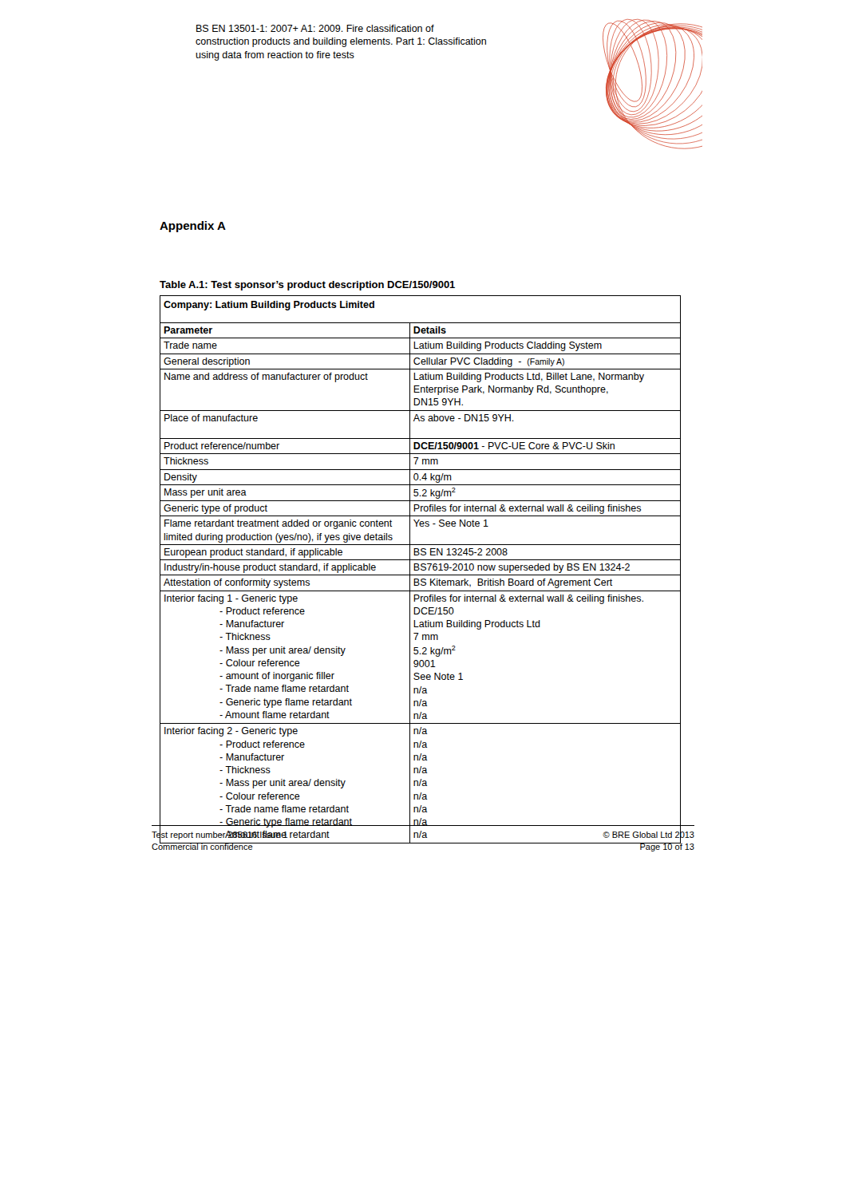BS EN 13501-1: 2007+ A1: 2009. Fire classification of construction products and building elements. Part 1: Classification using data from reaction to fire tests
Appendix A
Table A.1: Test sponsor’s product description DCE/150/9001
| Company: Latium Building Products Limited |
| Parameter | Details |
| Trade name | Latium Building Products Cladding System |
| General description | Cellular PVC Cladding - (Family A) |
| Name and address of manufacturer of product | Latium Building Products Ltd, Billet Lane, Normanby Enterprise Park, Normanby Rd, Scunthopre, DN15 9YH. |
| Place of manufacture | As above - DN15 9YH. |
| Product reference/number | DCE/150/9001 - PVC-UE Core & PVC-U Skin |
| Thickness | 7 mm |
| Density | 0.4 kg/m |
| Mass per unit area | 5.2 kg/m 2 |
| Generic type of product | Profiles for internal & external wall & ceiling finishes |
| Flame retardant treatment added or organic content limited during production (yes/no), if yes give details | Yes - See Note 1 |
| European product standard, if applicable | BS EN 13245-2 2008 |
| Industry/in-house product standard, if applicable | BS7619-2010 now superseded by BS EN 1324-2 |
| Attestation of conformity systems | BS Kitemark, British Board of Agrement Cert |
| Interior facing 1 - Generic type - Product reference - Manufacturer - Thickness - Mass per unit area/ density - Colour reference - amount of inorganic filler - Trade name flame retardant - Generic type flame retardant - Amount flame retardant | Profiles for internal & external wall & ceiling finishes. DCE/150 Latium Building Products Ltd 7 mm 5.2 kg/m 2 9001 See Note 1 n/a n/a n/a |
| Interior facing 2 - Generic type - Product reference - Manufacturer - Thickness - Mass per unit area/ density - Colour reference - Trade name flame retardant - Generic type flame retardant - Amount flame retardant | n/a n/a n/a n/a n/a n/a n/a n/a n/a |
Test report number 285616 Issue 1 Commercial in confidence
© BRE Global Ltd 2013 Page 10 of 13